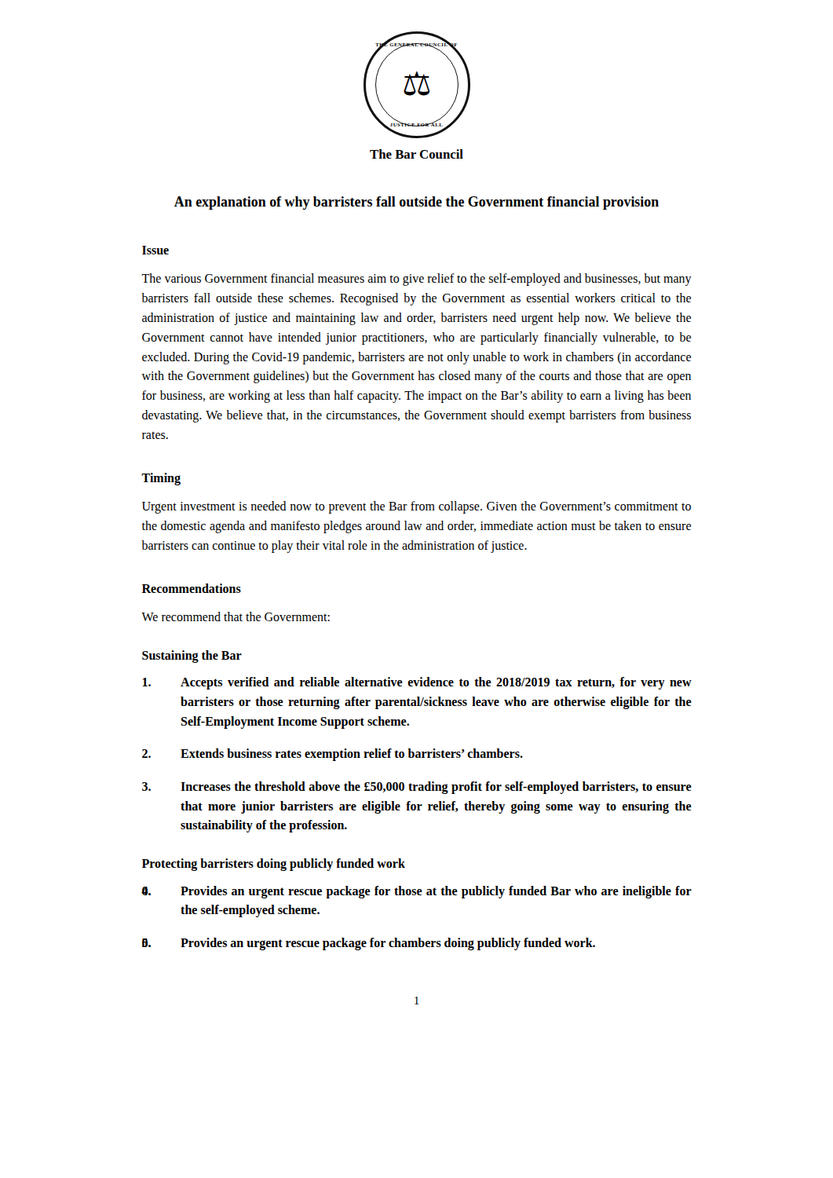The General Council of
⚖
Justice for All
The Bar Council
An explanation of why barristers fall outside the Government financial provision
Issue
The various Government financial measures aim to give relief to the self-employed and businesses, but many barristers fall outside these schemes. Recognised by the Government as essential workers critical to the administration of justice and maintaining law and order, barristers need urgent help now. We believe the Government cannot have intended junior practitioners, who are particularly financially vulnerable, to be excluded. During the Covid-19 pandemic, barristers are not only unable to work in chambers (in accordance with the Government guidelines) but the Government has closed many of the courts and those that are open for business, are working at less than half capacity. The impact on the Bar’s ability to earn a living has been devastating. We believe that, in the circumstances, the Government should exempt barristers from business rates.
Timing
Urgent investment is needed now to prevent the Bar from collapse. Given the Government’s commitment to the domestic agenda and manifesto pledges around law and order, immediate action must be taken to ensure barristers can continue to play their vital role in the administration of justice.
Recommendations
We recommend that the Government:
Sustaining the Bar
Accepts verified and reliable alternative evidence to the 2018/2019 tax return, for very new barristers or those returning after parental/sickness leave who are otherwise eligible for the Self-Employment Income Support scheme.
Extends business rates exemption relief to barristers’ chambers.
Increases the threshold above the £50,000 trading profit for self-employed barristers, to ensure that more junior barristers are eligible for relief, thereby going some way to ensuring the sustainability of the profession.
Protecting barristers doing publicly funded work
4. Provides an urgent rescue package for those at the publicly funded Bar who are ineligible for the self-employed scheme.
5. Provides an urgent rescue package for chambers doing publicly funded work.
1